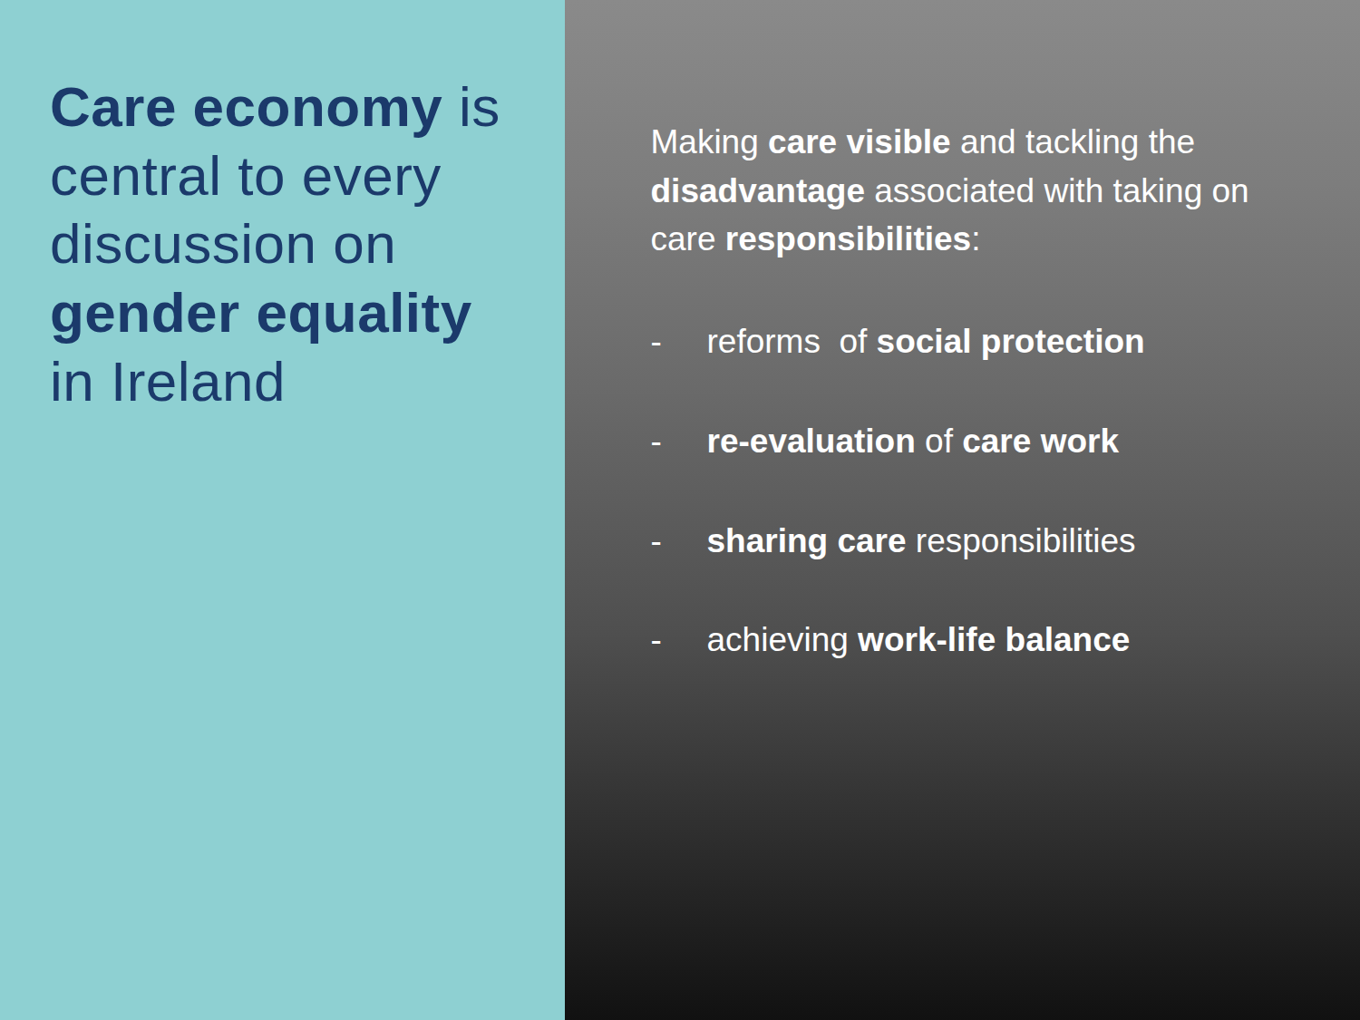Care economy is central to every discussion on gender equality in Ireland
Making care visible and tackling the disadvantage associated with taking on care responsibilities:
reforms of social protection
re-evaluation of care work
sharing care responsibilities
achieving work-life balance